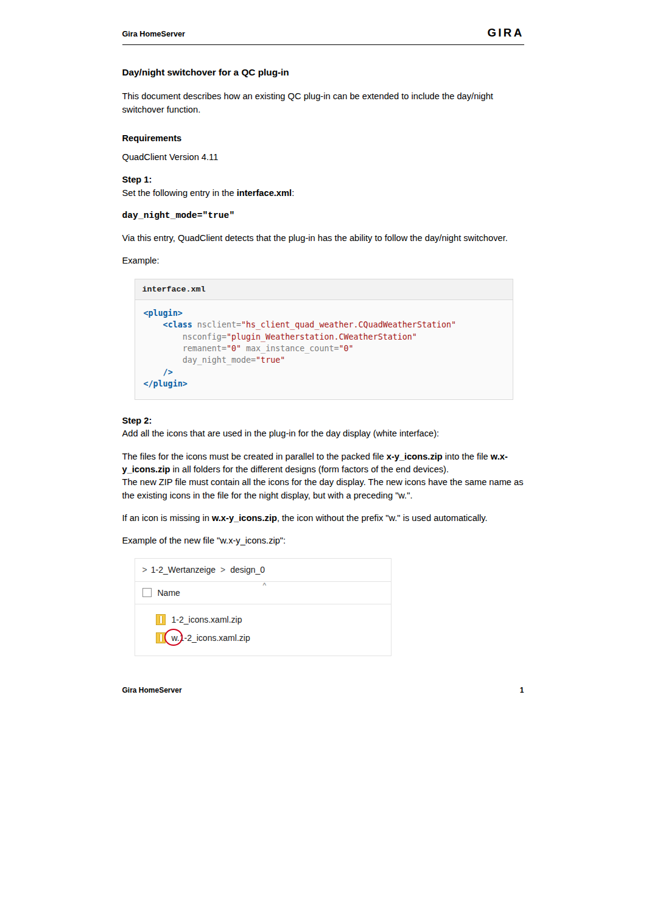Gira HomeServer GIRA
Day/night switchover for a QC plug-in
This document describes how an existing QC plug-in can be extended to include the day/night switchover function.
Requirements
QuadClient Version 4.11
Step 1:
Set the following entry in the interface.xml:
day_night_mode="true"
Via this entry, QuadClient detects that the plug-in has the ability to follow the day/night switchover.
Example:
interface.xml
<plugin>
    <class nsclient="hs_client_quad_weather.CQuadWeatherStation"
        nsconfig="plugin_Weatherstation.CWeatherStation"
        remanent="0" max_instance_count="0"
        day_night_mode="true"
    />
</plugin>
Step 2:
Add all the icons that are used in the plug-in for the day display (white interface):
The files for the icons must be created in parallel to the packed file x-y_icons.zip into the file w.x-y_icons.zip in all folders for the different designs (form factors of the end devices).
The new ZIP file must contain all the icons for the day display. The new icons have the same name as the existing icons in the file for the night display, but with a preceding "w.".
If an icon is missing in w.x-y_icons.zip, the icon without the prefix "w." is used automatically.
Example of the new file "w.x-y_icons.zip":
>1-2_Wertanzeige>design_0
^ Name
1-2_icons.xaml.zip
w.1-2_icons.xaml.zip
Gira HomeServer 1